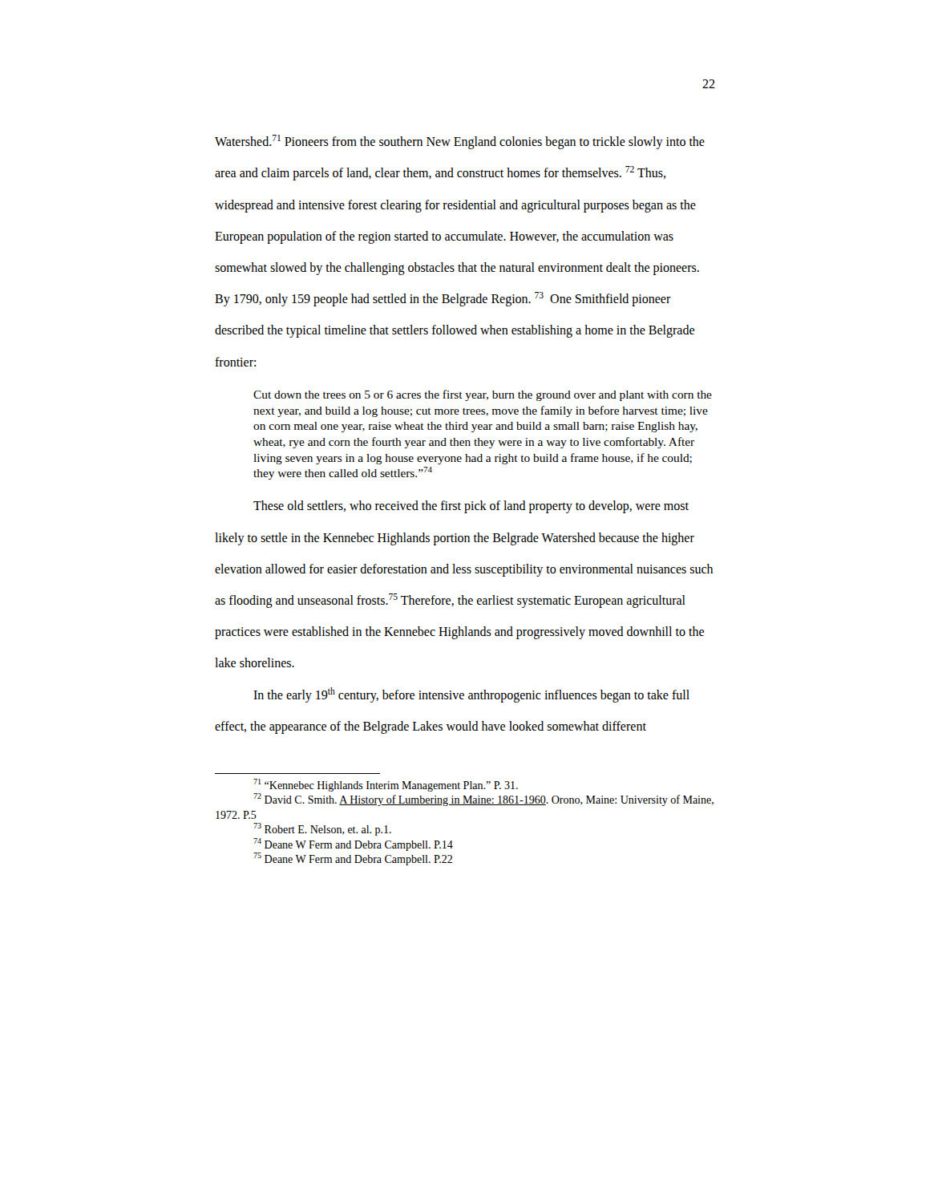22
Watershed.71 Pioneers from the southern New England colonies began to trickle slowly into the area and claim parcels of land, clear them, and construct homes for themselves. 72 Thus, widespread and intensive forest clearing for residential and agricultural purposes began as the European population of the region started to accumulate. However, the accumulation was somewhat slowed by the challenging obstacles that the natural environment dealt the pioneers. By 1790, only 159 people had settled in the Belgrade Region. 73 One Smithfield pioneer described the typical timeline that settlers followed when establishing a home in the Belgrade frontier:
Cut down the trees on 5 or 6 acres the first year, burn the ground over and plant with corn the next year, and build a log house; cut more trees, move the family in before harvest time; live on corn meal one year, raise wheat the third year and build a small barn; raise English hay, wheat, rye and corn the fourth year and then they were in a way to live comfortably. After living seven years in a log house everyone had a right to build a frame house, if he could; they were then called old settlers.”74
These old settlers, who received the first pick of land property to develop, were most likely to settle in the Kennebec Highlands portion the Belgrade Watershed because the higher elevation allowed for easier deforestation and less susceptibility to environmental nuisances such as flooding and unseasonal frosts.75 Therefore, the earliest systematic European agricultural practices were established in the Kennebec Highlands and progressively moved downhill to the lake shorelines.
In the early 19th century, before intensive anthropogenic influences began to take full effect, the appearance of the Belgrade Lakes would have looked somewhat different
71 “Kennebec Highlands Interim Management Plan.” P. 31.
72 David C. Smith. A History of Lumbering in Maine: 1861-1960. Orono, Maine: University of Maine,
1972. P.5
73 Robert E. Nelson, et. al. p.1.
74 Deane W Ferm and Debra Campbell. P.14
75 Deane W Ferm and Debra Campbell. P.22